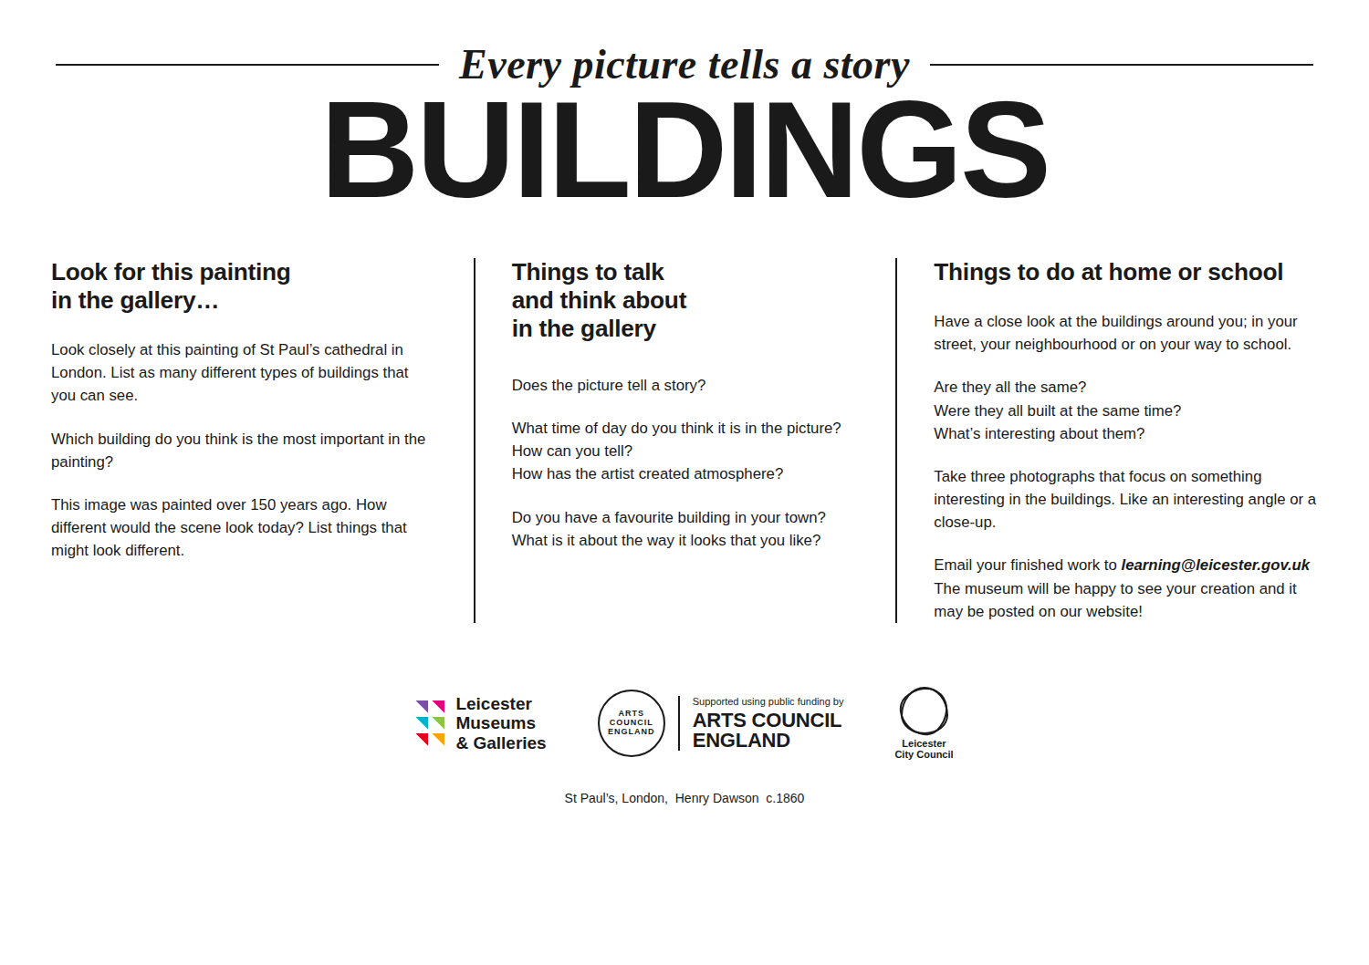Every picture tells a story
Buildings
Look for this painting
in the gallery…
Look closely at this painting of St Paul’s cathedral in London. List as many different types of buildings that you can see.
Which building do you think is the most important in the painting?
This image was painted over 150 years ago. How different would the scene look today? List things that might look different.
Things to talk
and think about
in the gallery
Does the picture tell a story?
What time of day do you think it is in the picture?
How can you tell?
How has the artist created atmosphere?
Do you have a favourite building in your town?
What is it about the way it looks that you like?
Things to do at home or school
Have a close look at the buildings around you; in your street, your neighbourhood or on your way to school.
Are they all the same?
Were they all built at the same time?
What’s interesting about them?
Take three photographs that focus on something interesting in the buildings. Like an interesting angle or a close-up.
Email your finished work to learning@leicester.gov.uk The museum will be happy to see your creation and it may be posted on our website!
Leicester
Museums
& Galleries
Arts
Council
England
Supported using public funding by
ARTS COUNCIL
ENGLAND
Leicester
City Council
St Paul’s, London, Henry Dawson c.1860